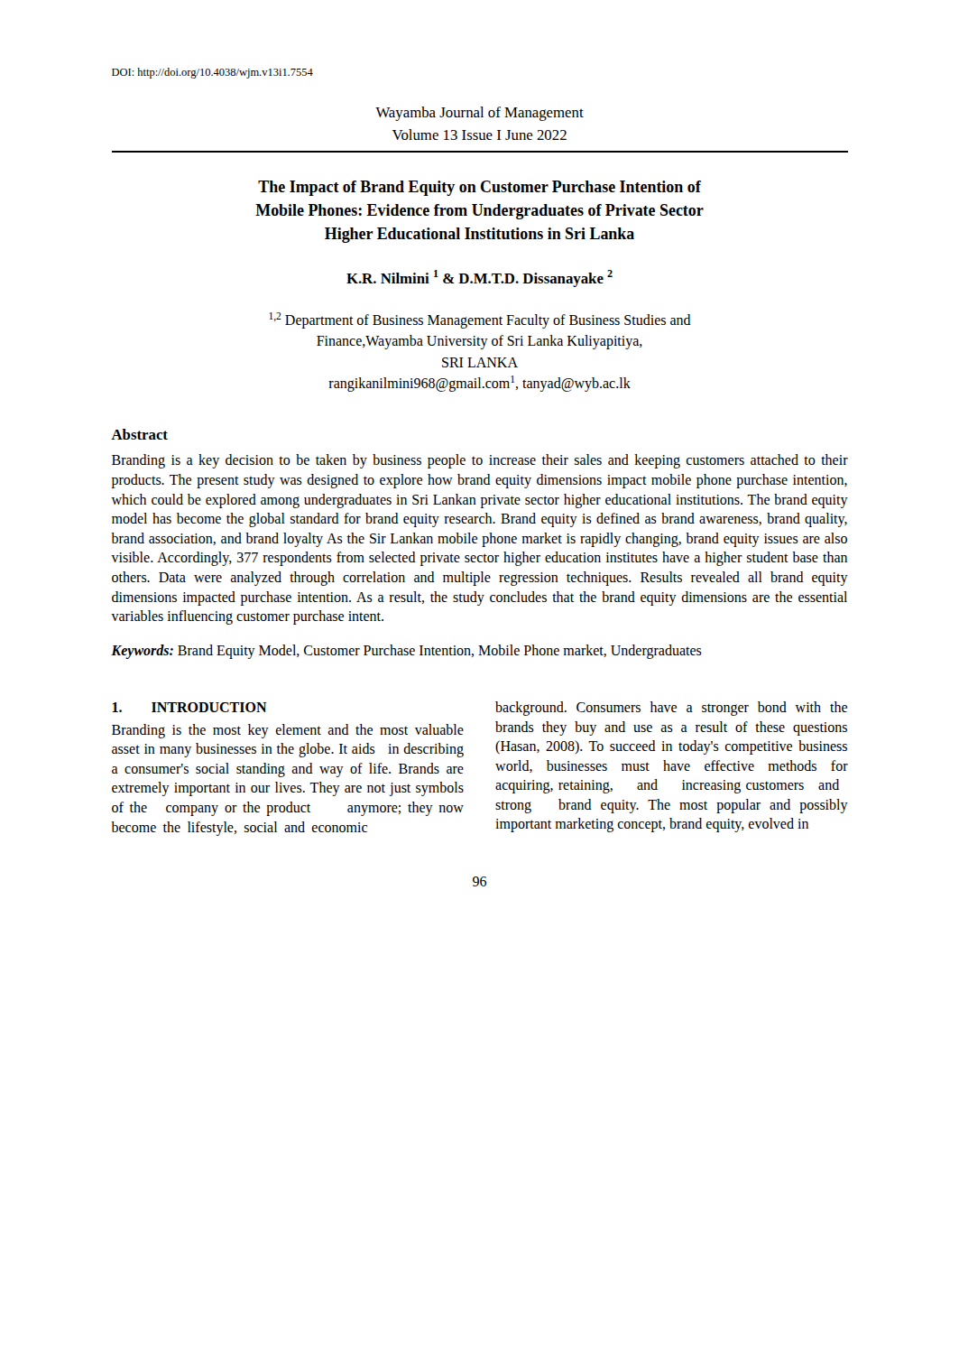DOI: http://doi.org/10.4038/wjm.v13i1.7554
Wayamba Journal of Management
Volume 13 Issue I June 2022
The Impact of Brand Equity on Customer Purchase Intention of
Mobile Phones: Evidence from Undergraduates of Private Sector
Higher Educational Institutions in Sri Lanka
K.R. Nilmini 1 & D.M.T.D. Dissanayake 2
1,2 Department of Business Management Faculty of Business Studies and
Finance,Wayamba University of Sri Lanka Kuliyapitiya,
SRI LANKA
rangikanilmini968@gmail.com1, tanyad@wyb.ac.lk
Abstract
Branding is a key decision to be taken by business people to increase their sales and keeping customers attached to their products. The present study was designed to explore how brand equity dimensions impact mobile phone purchase intention, which could be explored among undergraduates in Sri Lankan private sector higher educational institutions. The brand equity model has become the global standard for brand equity research. Brand equity is defined as brand awareness, brand quality, brand association, and brand loyalty As the Sir Lankan mobile phone market is rapidly changing, brand equity issues are also visible. Accordingly, 377 respondents from selected private sector higher education institutes have a higher student base than others. Data were analyzed through correlation and multiple regression techniques. Results revealed all brand equity dimensions impacted purchase intention. As a result, the study concludes that the brand equity dimensions are the essential variables influencing customer purchase intent.
Keywords: Brand Equity Model, Customer Purchase Intention, Mobile Phone market, Undergraduates
1. INTRODUCTION
Branding is the most key element and the most valuable asset in many businesses in the globe. It aids in describing a consumer's social standing and way of life. Brands are extremely important in our lives. They are not just symbols of the company or the product anymore; they now become the lifestyle, social and economic background. Consumers have a stronger bond with the brands they buy and use as a result of these questions (Hasan, 2008). To succeed in today's competitive business world, businesses must have effective methods for acquiring, retaining, and increasing customers and strong brand equity. The most popular and possibly important marketing concept, brand equity, evolved in
96